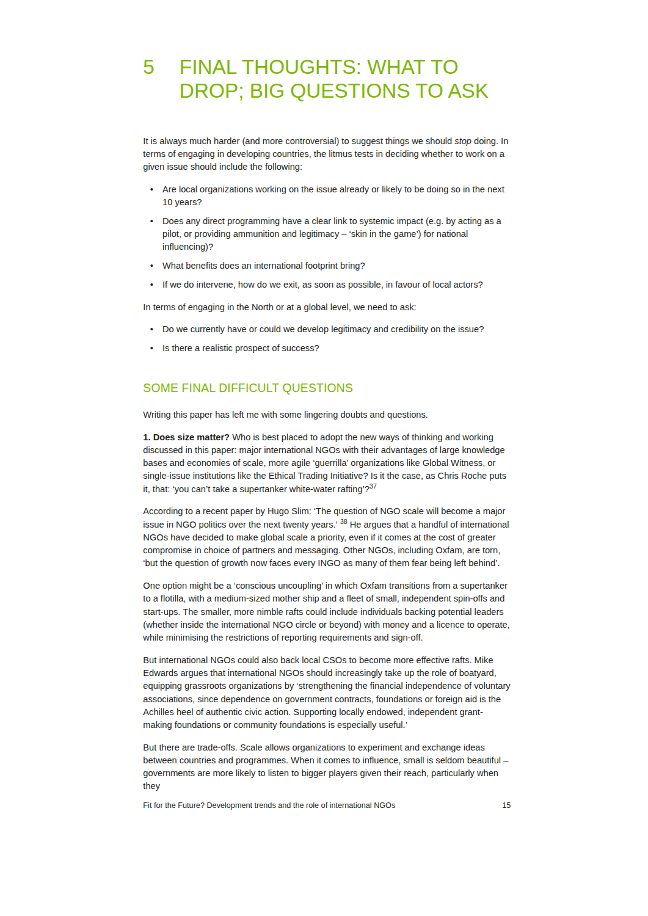5 FINAL THOUGHTS: WHAT TO DROP; BIG QUESTIONS TO ASK
It is always much harder (and more controversial) to suggest things we should stop doing. In terms of engaging in developing countries, the litmus tests in deciding whether to work on a given issue should include the following:
Are local organizations working on the issue already or likely to be doing so in the next 10 years?
Does any direct programming have a clear link to systemic impact (e.g. by acting as a pilot, or providing ammunition and legitimacy – ‘skin in the game’) for national influencing)?
What benefits does an international footprint bring?
If we do intervene, how do we exit, as soon as possible, in favour of local actors?
In terms of engaging in the North or at a global level, we need to ask:
Do we currently have or could we develop legitimacy and credibility on the issue?
Is there a realistic prospect of success?
SOME FINAL DIFFICULT QUESTIONS
Writing this paper has left me with some lingering doubts and questions.
1. Does size matter? Who is best placed to adopt the new ways of thinking and working discussed in this paper: major international NGOs with their advantages of large knowledge bases and economies of scale, more agile ‘guerrilla’ organizations like Global Witness, or single-issue institutions like the Ethical Trading Initiative? Is it the case, as Chris Roche puts it, that: ‘you can’t take a supertanker white-water rafting’?37
According to a recent paper by Hugo Slim: ‘The question of NGO scale will become a major issue in NGO politics over the next twenty years.’ 38 He argues that a handful of international NGOs have decided to make global scale a priority, even if it comes at the cost of greater compromise in choice of partners and messaging. Other NGOs, including Oxfam, are torn, ‘but the question of growth now faces every INGO as many of them fear being left behind’.
One option might be a ‘conscious uncoupling’ in which Oxfam transitions from a supertanker to a flotilla, with a medium-sized mother ship and a fleet of small, independent spin-offs and start-ups. The smaller, more nimble rafts could include individuals backing potential leaders (whether inside the international NGO circle or beyond) with money and a licence to operate, while minimising the restrictions of reporting requirements and sign-off.
But international NGOs could also back local CSOs to become more effective rafts. Mike Edwards argues that international NGOs should increasingly take up the role of boatyard, equipping grassroots organizations by ‘strengthening the financial independence of voluntary associations, since dependence on government contracts, foundations or foreign aid is the Achilles heel of authentic civic action. Supporting locally endowed, independent grant-making foundations or community foundations is especially useful.’
But there are trade-offs. Scale allows organizations to experiment and exchange ideas between countries and programmes. When it comes to influence, small is seldom beautiful – governments are more likely to listen to bigger players given their reach, particularly when they
Fit for the Future? Development trends and the role of international NGOs 15